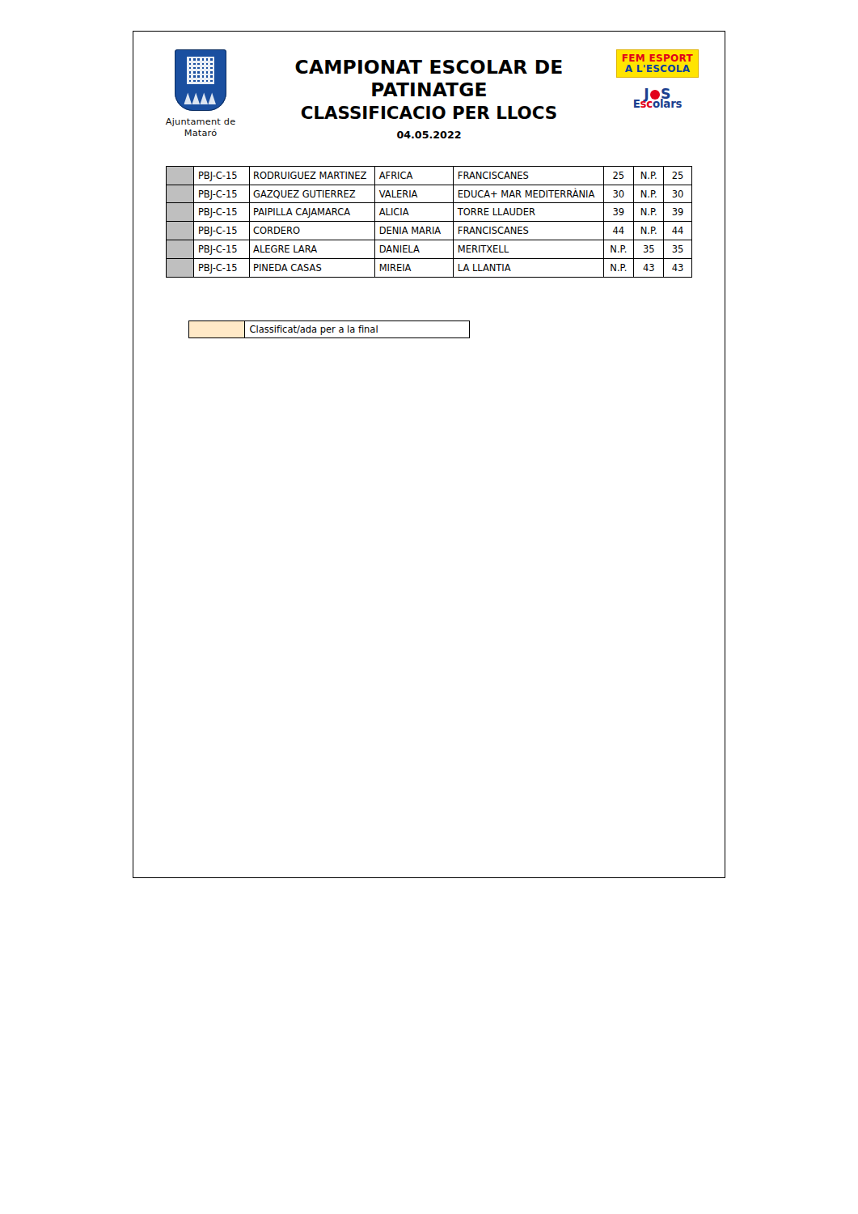Ajuntament de Mataró
CAMPIONAT ESCOLAR DE PATINATGE
CLASSIFICACIO PER LLOCS
04.05.2022
FEM ESPORT
A L'ESCOLA
J S Escolars
| | PBJ-C-15 | RODRUIGUEZ MARTINEZ | AFRICA | FRANCISCANES | 25 | N.P. | 25 |
| | PBJ-C-15 | GAZQUEZ GUTIERREZ | VALERIA | EDUCA+ MAR MEDITERRÀNIA | 30 | N.P. | 30 |
| | PBJ-C-15 | PAIPILLA CAJAMARCA | ALICIA | TORRE LLAUDER | 39 | N.P. | 39 |
| | PBJ-C-15 | CORDERO | DENIA MARIA | FRANCISCANES | 44 | N.P. | 44 |
| | PBJ-C-15 | ALEGRE LARA | DANIELA | MERITXELL | N.P. | 35 | 35 |
| | PBJ-C-15 | PINEDA CASAS | MIREIA | LA LLANTIA | N.P. | 43 | 43 |
Classificat/ada per a la final